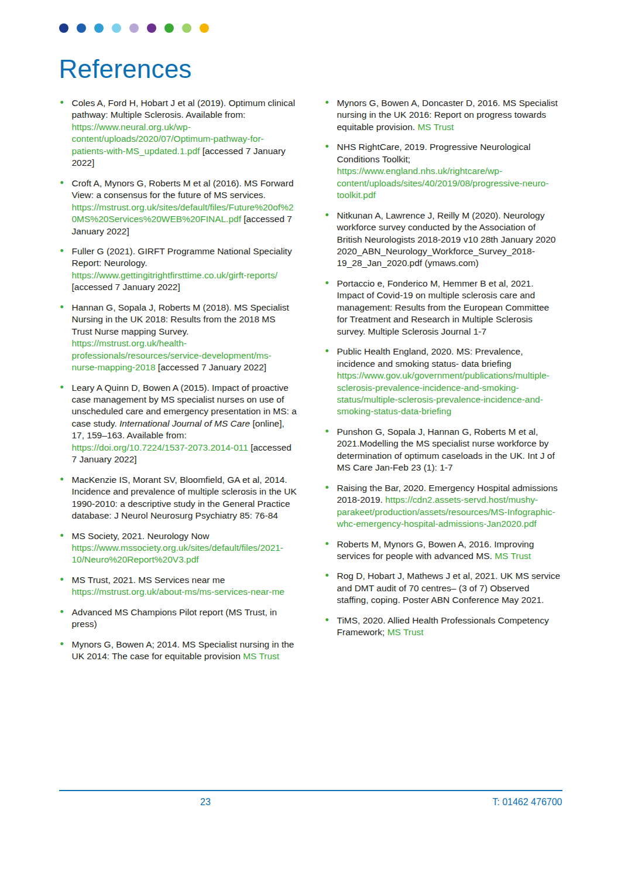References
Coles A, Ford H, Hobart J et al (2019). Optimum clinical pathway: Multiple Sclerosis. Available from: https://www.neural.org.uk/wp-content/uploads/2020/07/Optimum-pathway-for-patients-with-MS_updated.1.pdf [accessed 7 January 2022]
Croft A, Mynors G, Roberts M et al (2016). MS Forward View: a consensus for the future of MS services. https://mstrust.org.uk/sites/default/files/Future%20of%20MS%20Services%20WEB%20FINAL.pdf [accessed 7 January 2022]
Fuller G (2021). GIRFT Programme National Speciality Report: Neurology. https://www.gettingitrightfirsttime.co.uk/girft-reports/ [accessed 7 January 2022]
Hannan G, Sopala J, Roberts M (2018). MS Specialist Nursing in the UK 2018: Results from the 2018 MS Trust Nurse mapping Survey. https://mstrust.org.uk/health-professionals/resources/service-development/ms-nurse-mapping-2018 [accessed 7 January 2022]
Leary A Quinn D, Bowen A (2015). Impact of proactive case management by MS specialist nurses on use of unscheduled care and emergency presentation in MS: a case study. International Journal of MS Care [online], 17, 159–163. Available from: https://doi.org/10.7224/1537-2073.2014-011 [accessed 7 January 2022]
MacKenzie IS, Morant SV, Bloomfield, GA et al, 2014. Incidence and prevalence of multiple sclerosis in the UK 1990-2010: a descriptive study in the General Practice database: J Neurol Neurosurg Psychiatry 85: 76-84
MS Society, 2021. Neurology Now https://www.mssociety.org.uk/sites/default/files/2021-10/Neuro%20Report%20V3.pdf
MS Trust, 2021. MS Services near me https://mstrust.org.uk/about-ms/ms-services-near-me
Advanced MS Champions Pilot report (MS Trust, in press)
Mynors G, Bowen A; 2014. MS Specialist nursing in the UK 2014: The case for equitable provision MS Trust
Mynors G, Bowen A, Doncaster D, 2016. MS Specialist nursing in the UK 2016: Report on progress towards equitable provision. MS Trust
NHS RightCare, 2019. Progressive Neurological Conditions Toolkit; https://www.england.nhs.uk/rightcare/wp-content/uploads/sites/40/2019/08/progressive-neuro-toolkit.pdf
Nitkunan A, Lawrence J, Reilly M (2020). Neurology workforce survey conducted by the Association of British Neurologists 2018-2019 v10 28th January 2020 2020_ABN_Neurology_Workforce_Survey_2018-19_28_Jan_2020.pdf (ymaws.com)
Portaccio e, Fonderico M, Hemmer B et al, 2021. Impact of Covid-19 on multiple sclerosis care and management: Results from the European Committee for Treatment and Research in Multiple Sclerosis survey. Multiple Sclerosis Journal 1-7
Public Health England, 2020. MS: Prevalence, incidence and smoking status- data briefing https://www.gov.uk/government/publications/multiple-sclerosis-prevalence-incidence-and-smoking-status/multiple-sclerosis-prevalence-incidence-and-smoking-status-data-briefing
Punshon G, Sopala J, Hannan G, Roberts M et al, 2021.Modelling the MS specialist nurse workforce by determination of optimum caseloads in the UK. Int J of MS Care Jan-Feb 23 (1): 1-7
Raising the Bar, 2020. Emergency Hospital admissions 2018-2019. https://cdn2.assets-servd.host/mushy-parakeet/production/assets/resources/MS-Infographic-whc-emergency-hospital-admissions-Jan2020.pdf
Roberts M, Mynors G, Bowen A, 2016. Improving services for people with advanced MS. MS Trust
Rog D, Hobart J, Mathews J et al, 2021. UK MS service and DMT audit of 70 centres– (3 of 7) Observed staffing, coping. Poster ABN Conference May 2021.
TiMS, 2020. Allied Health Professionals Competency Framework; MS Trust
23 T: 01462 476700